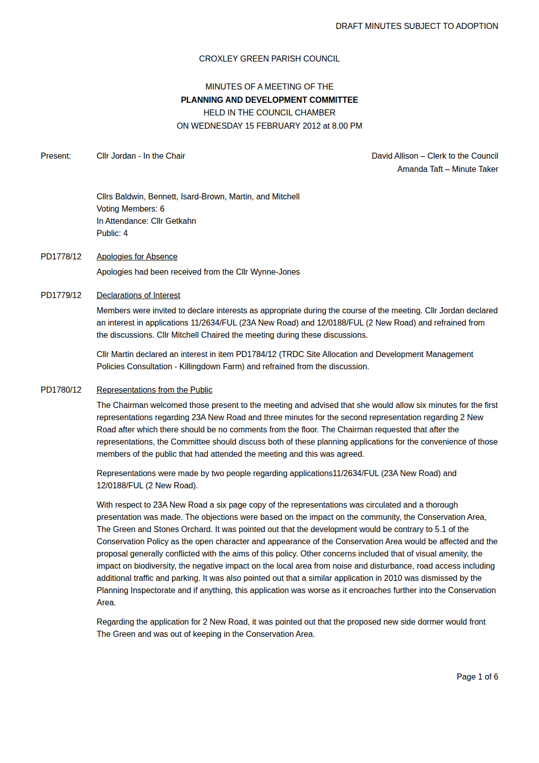DRAFT MINUTES SUBJECT TO ADOPTION
CROXLEY GREEN PARISH COUNCIL
MINUTES OF A MEETING OF THE
PLANNING AND DEVELOPMENT COMMITTEE
HELD IN THE COUNCIL CHAMBER
ON WEDNESDAY 15 FEBRUARY 2012 at 8.00 PM
Present:
Cllr Jordan - In the Chair
David Allison – Clerk to the Council
Amanda Taft – Minute Taker
Cllrs Baldwin, Bennett, Isard-Brown, Martin, and Mitchell
Voting Members: 6
In Attendance: Cllr Getkahn
Public: 4
PD1778/12
Apologies for Absence
Apologies had been received from the Cllr Wynne-Jones
PD1779/12
Declarations of Interest
Members were invited to declare interests as appropriate during the course of the meeting. Cllr Jordan declared an interest in applications 11/2634/FUL (23A New Road) and 12/0188/FUL (2 New Road) and refrained from the discussions. Cllr Mitchell Chaired the meeting during these discussions.
Cllr Martin declared an interest in item PD1784/12 (TRDC Site Allocation and Development Management Policies Consultation - Killingdown Farm) and refrained from the discussion.
PD1780/12
Representations from the Public
The Chairman welcomed those present to the meeting and advised that she would allow six minutes for the first representations regarding 23A New Road and three minutes for the second representation regarding 2 New Road after which there should be no comments from the floor. The Chairman requested that after the representations, the Committee should discuss both of these planning applications for the convenience of those members of the public that had attended the meeting and this was agreed.
Representations were made by two people regarding applications11/2634/FUL (23A New Road) and 12/0188/FUL (2 New Road).
With respect to 23A New Road a six page copy of the representations was circulated and a thorough presentation was made. The objections were based on the impact on the community, the Conservation Area, The Green and Stones Orchard. It was pointed out that the development would be contrary to 5.1 of the Conservation Policy as the open character and appearance of the Conservation Area would be affected and the proposal generally conflicted with the aims of this policy. Other concerns included that of visual amenity, the impact on biodiversity, the negative impact on the local area from noise and disturbance, road access including additional traffic and parking. It was also pointed out that a similar application in 2010 was dismissed by the Planning Inspectorate and if anything, this application was worse as it encroaches further into the Conservation Area.
Regarding the application for 2 New Road, it was pointed out that the proposed new side dormer would front The Green and was out of keeping in the Conservation Area.
Page 1 of 6